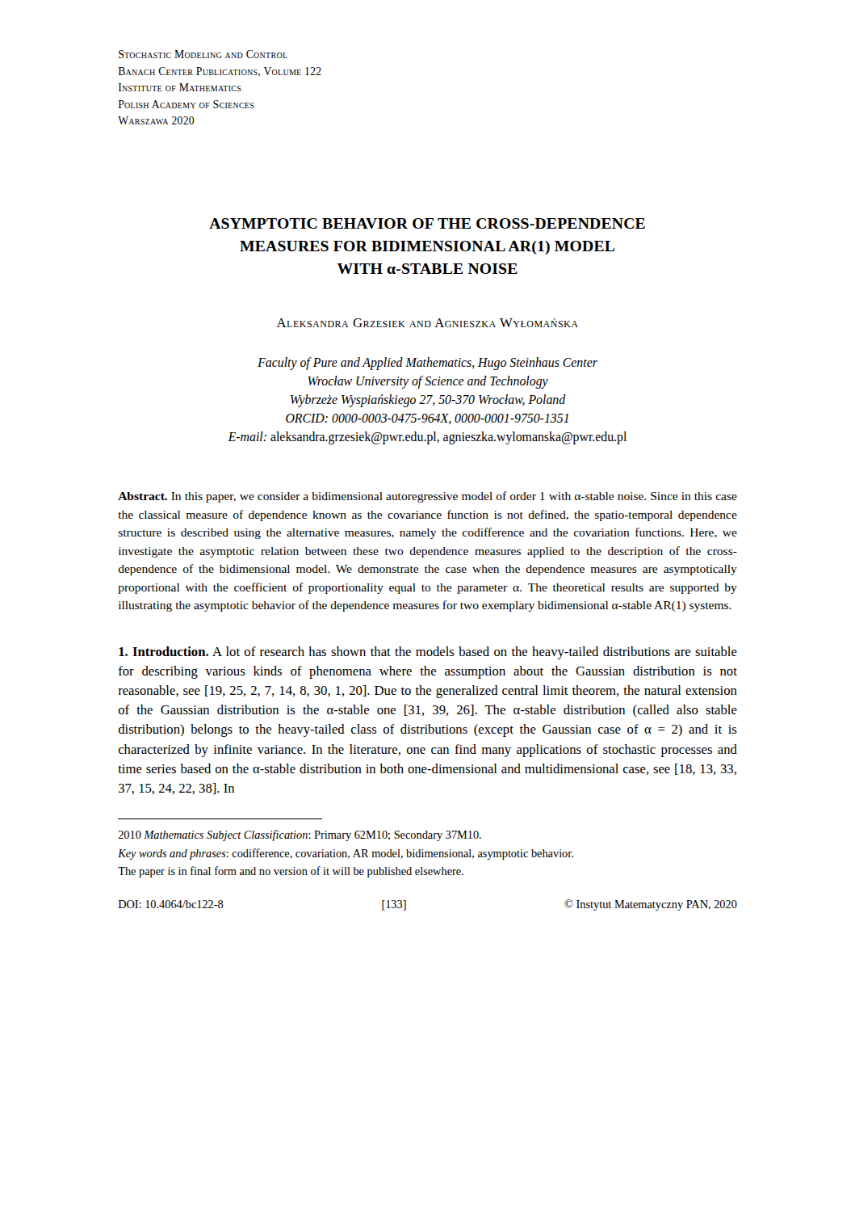Stochastic Modeling and Control
Banach Center Publications, Volume 122
Institute of Mathematics
Polish Academy of Sciences
Warszawa 2020
Asymptotic behavior of the cross-dependence
measures for bidimensional AR(1) model
with α-stable noise
Aleksandra Grzesiek and Agnieszka Wyłomańska
Faculty of Pure and Applied Mathematics, Hugo Steinhaus Center
Wrocław University of Science and Technology
Wybrzeże Wyspiańskiego 27, 50-370 Wrocław, Poland
ORCID: 0000-0003-0475-964X, 0000-0001-9750-1351
E-mail: aleksandra.grzesiek@pwr.edu.pl, agnieszka.wylomanska@pwr.edu.pl
Abstract. In this paper, we consider a bidimensional autoregressive model of order 1 with α-stable noise. Since in this case the classical measure of dependence known as the covariance function is not defined, the spatio-temporal dependence structure is described using the alternative measures, namely the codifference and the covariation functions. Here, we investigate the asymptotic relation between these two dependence measures applied to the description of the cross-dependence of the bidimensional model. We demonstrate the case when the dependence measures are asymptotically proportional with the coefficient of proportionality equal to the parameter α. The theoretical results are supported by illustrating the asymptotic behavior of the dependence measures for two exemplary bidimensional α-stable AR(1) systems.
1. Introduction. A lot of research has shown that the models based on the heavy-tailed distributions are suitable for describing various kinds of phenomena where the assumption about the Gaussian distribution is not reasonable, see [19, 25, 2, 7, 14, 8, 30, 1, 20]. Due to the generalized central limit theorem, the natural extension of the Gaussian distribution is the α-stable one [31, 39, 26]. The α-stable distribution (called also stable distribution) belongs to the heavy-tailed class of distributions (except the Gaussian case of α = 2) and it is characterized by infinite variance. In the literature, one can find many applications of stochastic processes and time series based on the α-stable distribution in both one-dimensional and multidimensional case, see [18, 13, 33, 37, 15, 24, 22, 38]. In
2010 Mathematics Subject Classification: Primary 62M10; Secondary 37M10.
Key words and phrases: codifference, covariation, AR model, bidimensional, asymptotic behavior.
The paper is in final form and no version of it will be published elsewhere.
DOI: 10.4064/bc122-8
[133]
© Instytut Matematyczny PAN, 2020